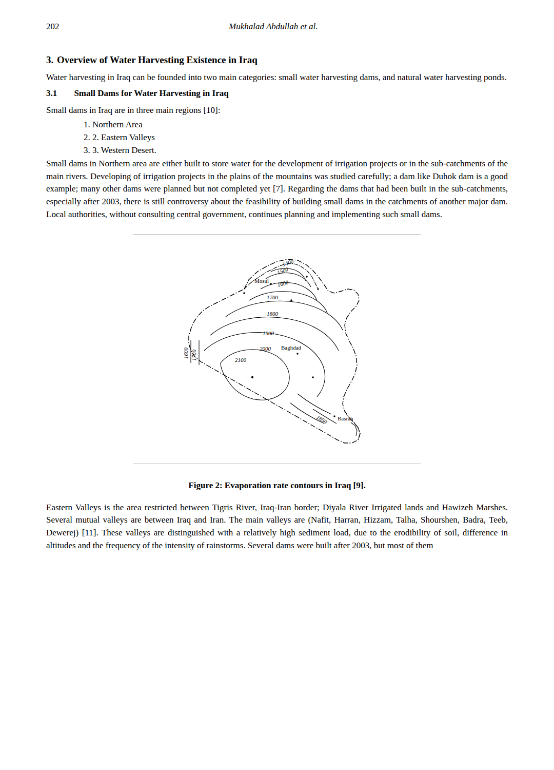202
Mukhalad Abdullah et al.
3. Overview of Water Harvesting Existence in Iraq
Water harvesting in Iraq can be founded into two main categories: small water harvesting dams, and natural water harvesting ponds.
3.1 Small Dams for Water Harvesting in Iraq
Small dams in Iraq are in three main regions [10]:
Northern Area
2. Eastern Valleys
3. Western Desert.
Small dams in Northern area are either built to store water for the development of irrigation projects or in the sub-catchments of the main rivers. Developing of irrigation projects in the plains of the mountains was studied carefully; a dam like Duhok dam is a good example; many other dams were planned but not completed yet [7]. Regarding the dams that had been built in the sub-catchments, especially after 2003, there is still controversy about the feasibility of building small dams in the catchments of another major dam. Local authorities, without consulting central government, continues planning and implementing such small dams.
1400 1500 Mosul 1600 1700 1800 1900 2000 Baghdad 2100 1600 1700 1850 Basrah
Figure 2: Evaporation rate contours in Iraq [9].
Eastern Valleys is the area restricted between Tigris River, Iraq-Iran border; Diyala River Irrigated lands and Hawizeh Marshes. Several mutual valleys are between Iraq and Iran. The main valleys are (Nafit, Harran, Hizzam, Talha, Shourshen, Badra, Teeb, Dewerej) [11]. These valleys are distinguished with a relatively high sediment load, due to the erodibility of soil, difference in altitudes and the frequency of the intensity of rainstorms. Several dams were built after 2003, but most of them